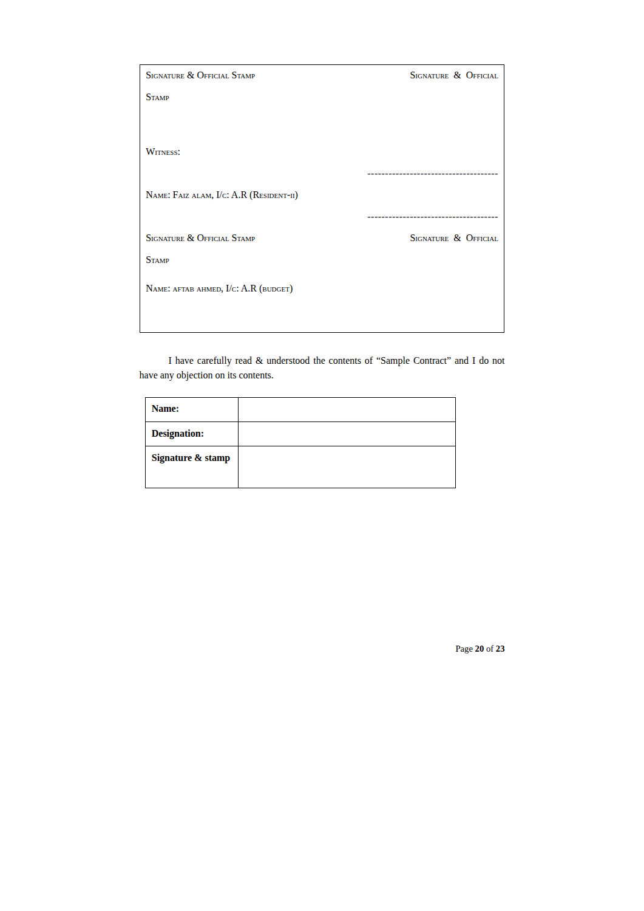| Signature & Official Stamp | Signature & Official |
| Stamp | |
| Witness: | |
| | ------------------------------------- |
| Name: Faiz alam, I/c: A.R (Resident-ii) | |
| | ------------------------------------- |
| Signature & Official Stamp | Signature & Official |
| Stamp | |
| Name: aftab ahmed, I/c: A.R (budget) | |
I have carefully read & understood the contents of “Sample Contract” and I do not have any objection on its contents.
| Name: | |
| Designation: | |
| Signature & stamp | |
Page 20 of 23